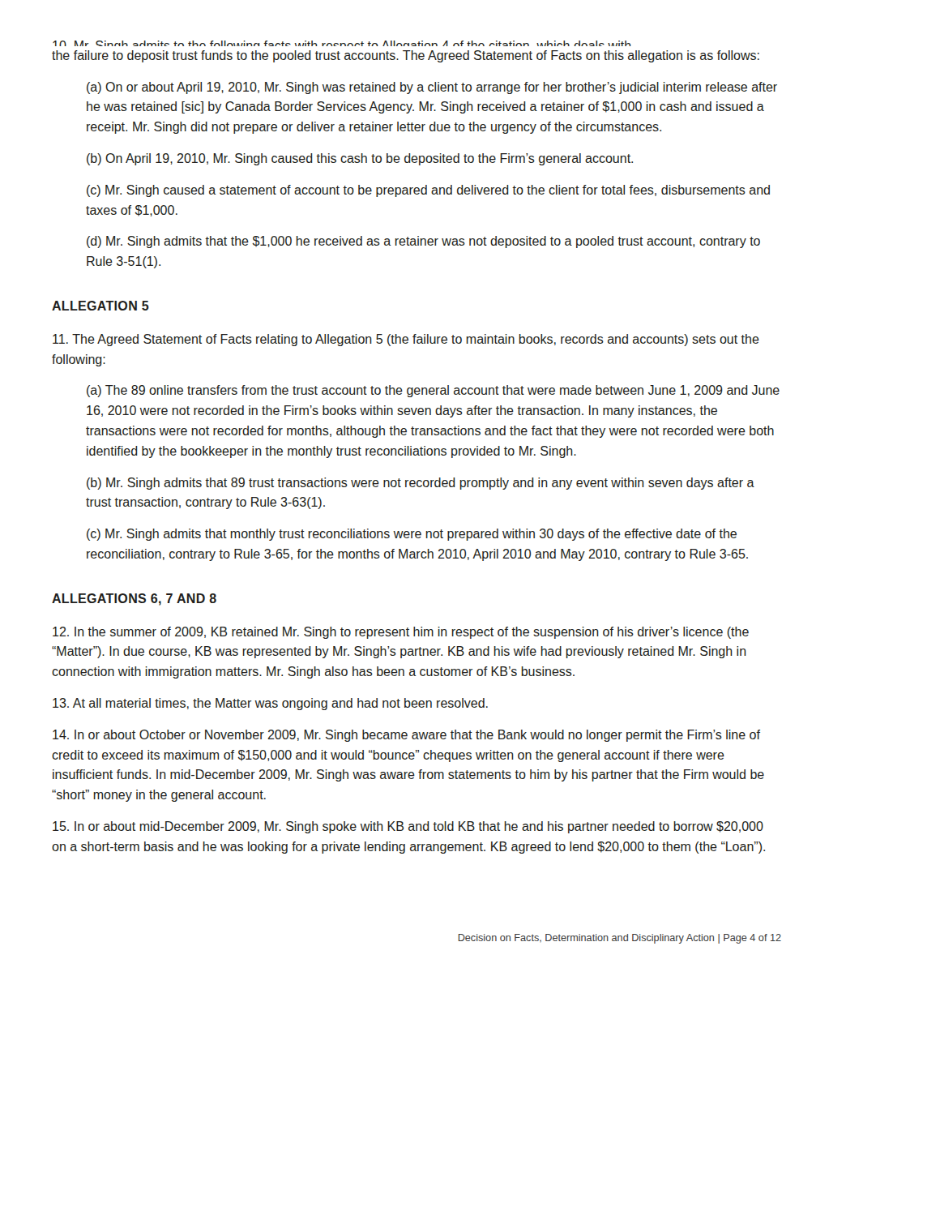10. Mr. Singh admits to the following facts with respect to Allegation 4 of the citation, which deals with
the failure to deposit trust funds to the pooled trust accounts. The Agreed Statement of Facts on this allegation is as follows:
(a) On or about April 19, 2010, Mr. Singh was retained by a client to arrange for her brother’s judicial interim release after he was retained [sic] by Canada Border Services Agency. Mr. Singh received a retainer of $1,000 in cash and issued a receipt. Mr. Singh did not prepare or deliver a retainer letter due to the urgency of the circumstances.
(b) On April 19, 2010, Mr. Singh caused this cash to be deposited to the Firm’s general account.
(c) Mr. Singh caused a statement of account to be prepared and delivered to the client for total fees, disbursements and taxes of $1,000.
(d) Mr. Singh admits that the $1,000 he received as a retainer was not deposited to a pooled trust account, contrary to Rule 3-51(1).
ALLEGATION 5
11. The Agreed Statement of Facts relating to Allegation 5 (the failure to maintain books, records and accounts) sets out the following:
(a) The 89 online transfers from the trust account to the general account that were made between June 1, 2009 and June 16, 2010 were not recorded in the Firm’s books within seven days after the transaction. In many instances, the transactions were not recorded for months, although the transactions and the fact that they were not recorded were both identified by the bookkeeper in the monthly trust reconciliations provided to Mr. Singh.
(b) Mr. Singh admits that 89 trust transactions were not recorded promptly and in any event within seven days after a trust transaction, contrary to Rule 3-63(1).
(c) Mr. Singh admits that monthly trust reconciliations were not prepared within 30 days of the effective date of the reconciliation, contrary to Rule 3-65, for the months of March 2010, April 2010 and May 2010, contrary to Rule 3-65.
ALLEGATIONS 6, 7 AND 8
12. In the summer of 2009, KB retained Mr. Singh to represent him in respect of the suspension of his driver’s licence (the “Matter”). In due course, KB was represented by Mr. Singh’s partner. KB and his wife had previously retained Mr. Singh in connection with immigration matters. Mr. Singh also has been a customer of KB’s business.
13. At all material times, the Matter was ongoing and had not been resolved.
14. In or about October or November 2009, Mr. Singh became aware that the Bank would no longer permit the Firm’s line of credit to exceed its maximum of $150,000 and it would “bounce” cheques written on the general account if there were insufficient funds. In mid-December 2009, Mr. Singh was aware from statements to him by his partner that the Firm would be “short” money in the general account.
15. In or about mid-December 2009, Mr. Singh spoke with KB and told KB that he and his partner needed to borrow $20,000 on a short-term basis and he was looking for a private lending arrangement. KB agreed to lend $20,000 to them (the “Loan”).
Decision on Facts, Determination and Disciplinary Action | Page 4 of 12